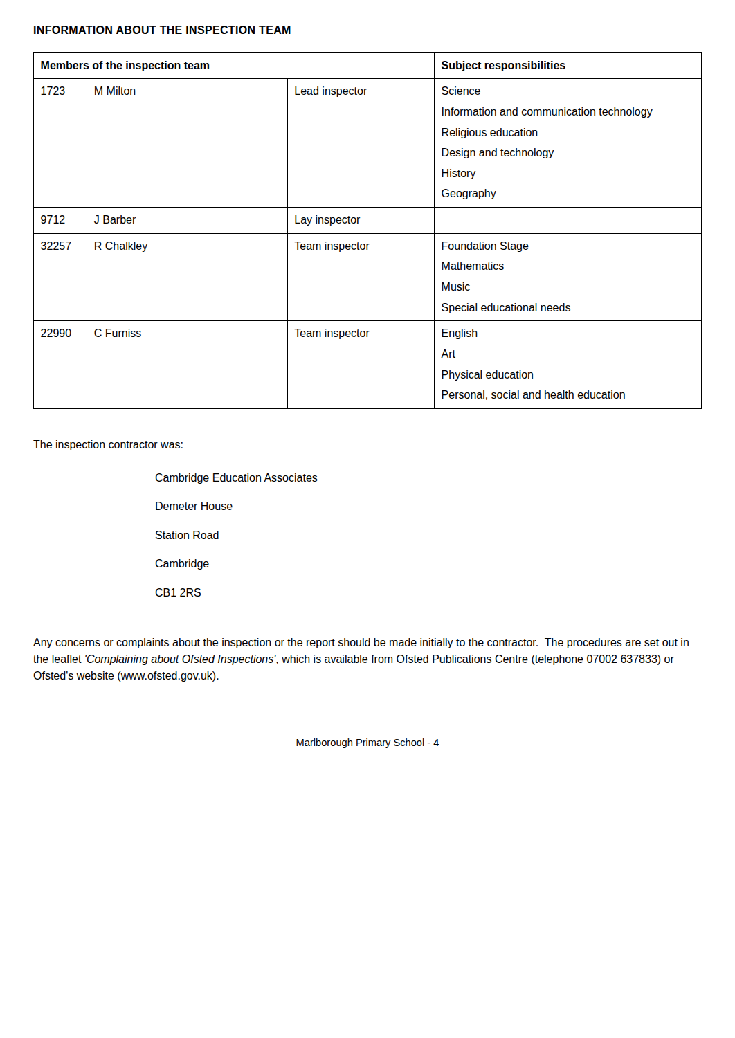INFORMATION ABOUT THE INSPECTION TEAM
| Members of the inspection team | Subject responsibilities |
| --- | --- |
| 1723 | M Milton | Lead inspector | Science Information and communication technology Religious education Design and technology History Geography |
| 9712 | J Barber | Lay inspector | |
| 32257 | R Chalkley | Team inspector | Foundation Stage Mathematics Music Special educational needs |
| 22990 | C Furniss | Team inspector | English Art Physical education Personal, social and health education |
The inspection contractor was:
Cambridge Education Associates
Demeter House
Station Road
Cambridge
CB1 2RS
Any concerns or complaints about the inspection or the report should be made initially to the contractor. The procedures are set out in the leaflet 'Complaining about Ofsted Inspections', which is available from Ofsted Publications Centre (telephone 07002 637833) or Ofsted's website (www.ofsted.gov.uk).
Marlborough Primary School - 4